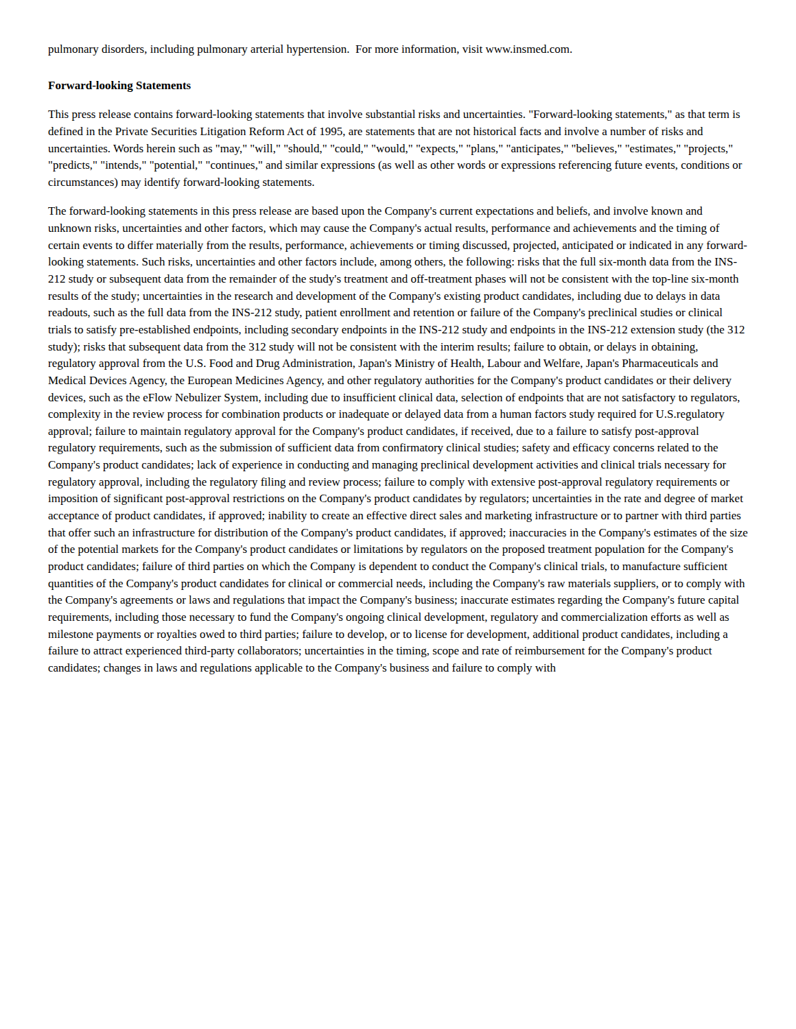pulmonary disorders, including pulmonary arterial hypertension. For more information, visit www.insmed.com.
Forward-looking Statements
This press release contains forward-looking statements that involve substantial risks and uncertainties. "Forward-looking statements," as that term is defined in the Private Securities Litigation Reform Act of 1995, are statements that are not historical facts and involve a number of risks and uncertainties. Words herein such as "may," "will," "should," "could," "would," "expects," "plans," "anticipates," "believes," "estimates," "projects," "predicts," "intends," "potential," "continues," and similar expressions (as well as other words or expressions referencing future events, conditions or circumstances) may identify forward-looking statements.
The forward-looking statements in this press release are based upon the Company's current expectations and beliefs, and involve known and unknown risks, uncertainties and other factors, which may cause the Company's actual results, performance and achievements and the timing of certain events to differ materially from the results, performance, achievements or timing discussed, projected, anticipated or indicated in any forward-looking statements. Such risks, uncertainties and other factors include, among others, the following: risks that the full six-month data from the INS-212 study or subsequent data from the remainder of the study's treatment and off-treatment phases will not be consistent with the top-line six-month results of the study; uncertainties in the research and development of the Company's existing product candidates, including due to delays in data readouts, such as the full data from the INS-212 study, patient enrollment and retention or failure of the Company's preclinical studies or clinical trials to satisfy pre-established endpoints, including secondary endpoints in the INS-212 study and endpoints in the INS-212 extension study (the 312 study); risks that subsequent data from the 312 study will not be consistent with the interim results; failure to obtain, or delays in obtaining, regulatory approval from the U.S. Food and Drug Administration, Japan's Ministry of Health, Labour and Welfare, Japan's Pharmaceuticals and Medical Devices Agency, the European Medicines Agency, and other regulatory authorities for the Company's product candidates or their delivery devices, such as the eFlow Nebulizer System, including due to insufficient clinical data, selection of endpoints that are not satisfactory to regulators, complexity in the review process for combination products or inadequate or delayed data from a human factors study required for U.S.regulatory approval; failure to maintain regulatory approval for the Company's product candidates, if received, due to a failure to satisfy post-approval regulatory requirements, such as the submission of sufficient data from confirmatory clinical studies; safety and efficacy concerns related to the Company's product candidates; lack of experience in conducting and managing preclinical development activities and clinical trials necessary for regulatory approval, including the regulatory filing and review process; failure to comply with extensive post-approval regulatory requirements or imposition of significant post-approval restrictions on the Company's product candidates by regulators; uncertainties in the rate and degree of market acceptance of product candidates, if approved; inability to create an effective direct sales and marketing infrastructure or to partner with third parties that offer such an infrastructure for distribution of the Company's product candidates, if approved; inaccuracies in the Company's estimates of the size of the potential markets for the Company's product candidates or limitations by regulators on the proposed treatment population for the Company's product candidates; failure of third parties on which the Company is dependent to conduct the Company's clinical trials, to manufacture sufficient quantities of the Company's product candidates for clinical or commercial needs, including the Company's raw materials suppliers, or to comply with the Company's agreements or laws and regulations that impact the Company's business; inaccurate estimates regarding the Company's future capital requirements, including those necessary to fund the Company's ongoing clinical development, regulatory and commercialization efforts as well as milestone payments or royalties owed to third parties; failure to develop, or to license for development, additional product candidates, including a failure to attract experienced third-party collaborators; uncertainties in the timing, scope and rate of reimbursement for the Company's product candidates; changes in laws and regulations applicable to the Company's business and failure to comply with